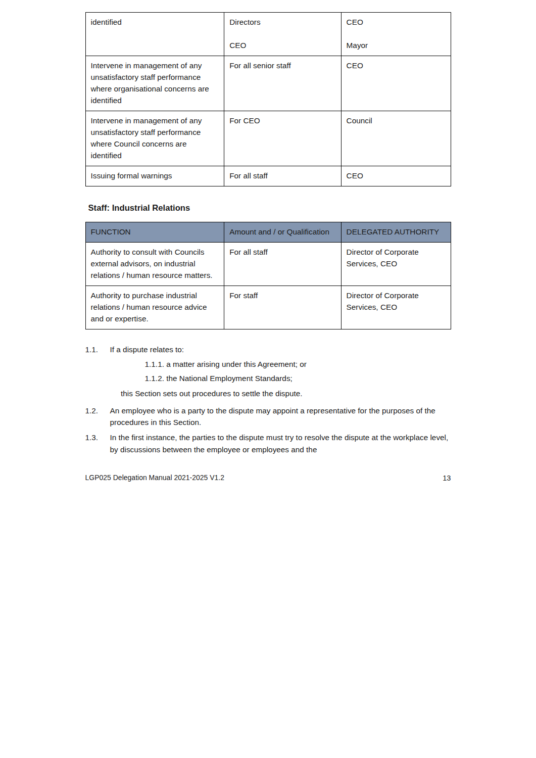| identified | Directors CEO | CEO Mayor |
| Intervene in management of any unsatisfactory staff performance where organisational concerns are identified | For all senior staff | CEO |
| Intervene in management of any unsatisfactory staff performance where Council concerns are identified | For CEO | Council |
| Issuing formal warnings | For all staff | CEO |
Staff: Industrial Relations
| FUNCTION | Amount and / or Qualification | DELEGATED AUTHORITY |
| --- | --- | --- |
| Authority to consult with Councils external advisors, on industrial relations / human resource matters. | For all staff | Director of Corporate Services, CEO |
| Authority to purchase industrial relations / human resource advice and or expertise. | For staff | Director of Corporate Services, CEO |
1.1. If a dispute relates to:
1.1.1. a matter arising under this Agreement; or
1.1.2. the National Employment Standards;
this Section sets out procedures to settle the dispute.
1.2. An employee who is a party to the dispute may appoint a representative for the purposes of the procedures in this Section.
1.3. In the first instance, the parties to the dispute must try to resolve the dispute at the workplace level, by discussions between the employee or employees and the
LGP025 Delegation Manual 2021-2025 V1.2 13